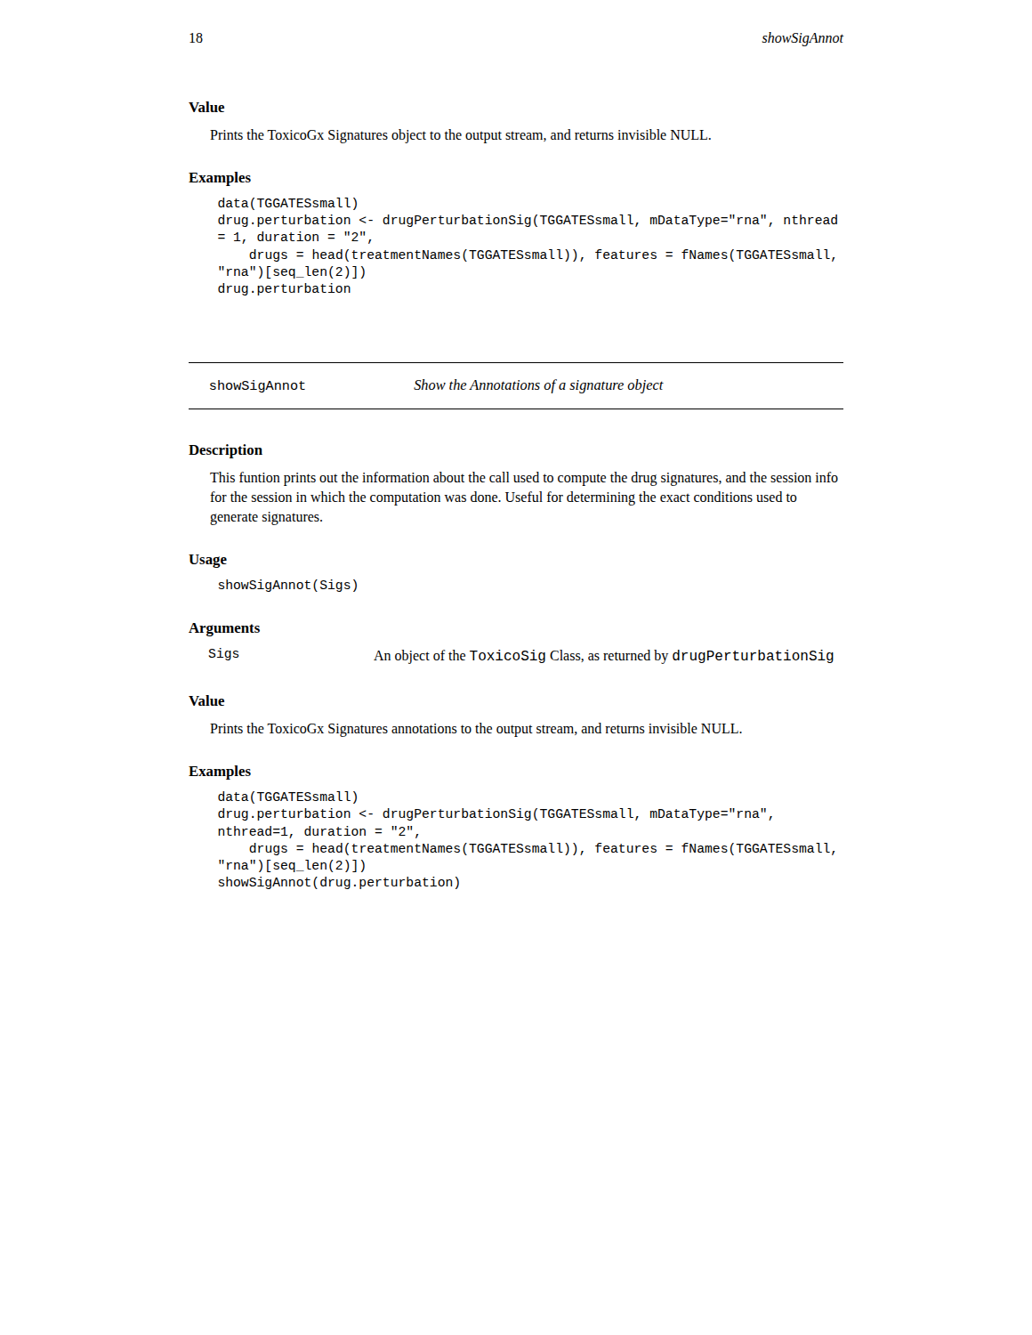18 showSigAnnot
Value
Prints the ToxicoGx Signatures object to the output stream, and returns invisible NULL.
Examples
data(TGGATESsmall)
drug.perturbation <- drugPerturbationSig(TGGATESsmall, mDataType="rna", nthread = 1, duration = "2",
    drugs = head(treatmentNames(TGGATESsmall)), features = fNames(TGGATESsmall, "rna")[seq_len(2)])
drug.perturbation
showSigAnnot Show the Annotations of a signature object
Description
This funtion prints out the information about the call used to compute the drug signatures, and the session info for the session in which the computation was done. Useful for determining the exact conditions used to generate signatures.
Usage
showSigAnnot(Sigs)
Arguments
Sigs
An object of the ToxicoSig Class, as returned by drugPerturbationSig
Value
Prints the ToxicoGx Signatures annotations to the output stream, and returns invisible NULL.
Examples
data(TGGATESsmall)
drug.perturbation <- drugPerturbationSig(TGGATESsmall, mDataType="rna", nthread=1, duration = "2",
    drugs = head(treatmentNames(TGGATESsmall)), features = fNames(TGGATESsmall, "rna")[seq_len(2)])
showSigAnnot(drug.perturbation)